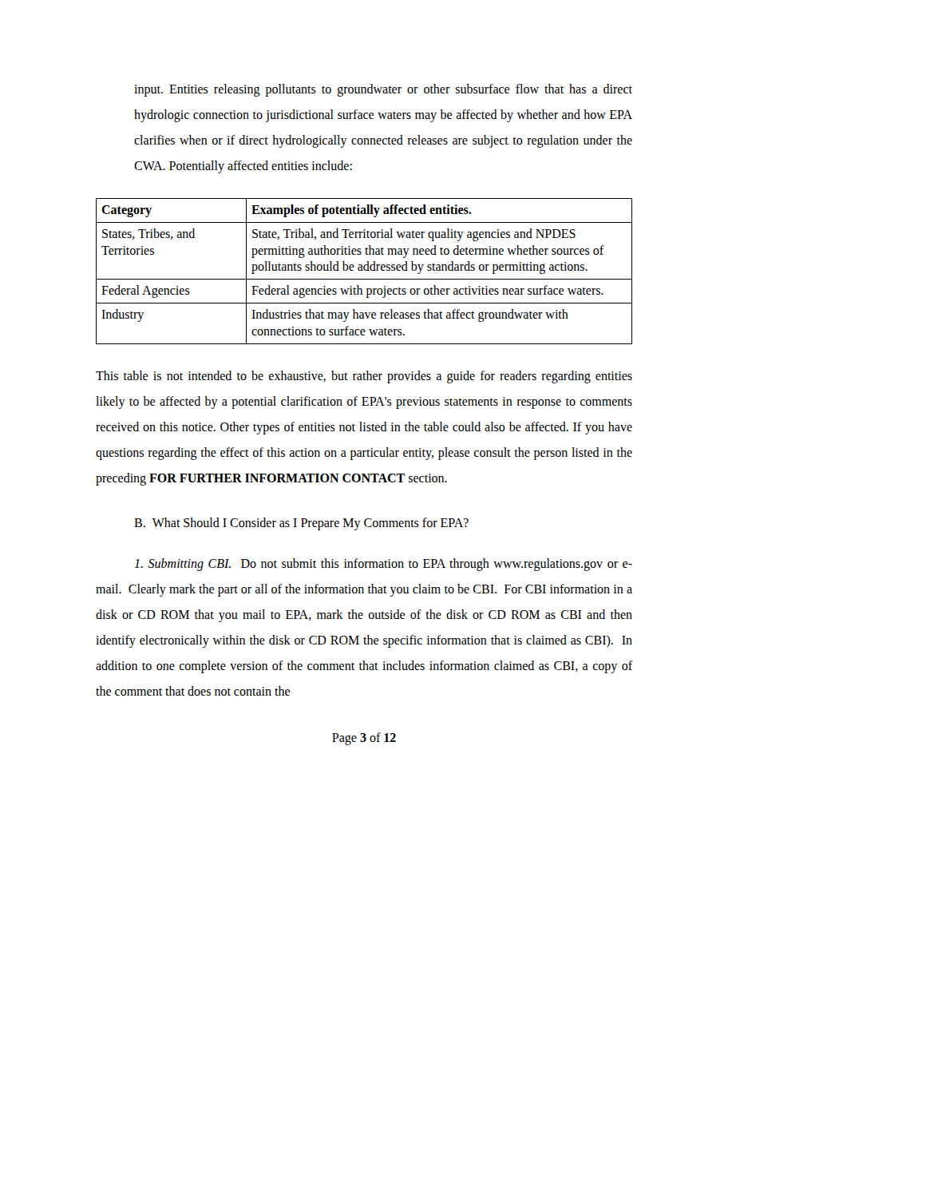input. Entities releasing pollutants to groundwater or other subsurface flow that has a direct hydrologic connection to jurisdictional surface waters may be affected by whether and how EPA clarifies when or if direct hydrologically connected releases are subject to regulation under the CWA. Potentially affected entities include:
| Category | Examples of potentially affected entities. |
| --- | --- |
| States, Tribes, and Territories | State, Tribal, and Territorial water quality agencies and NPDES permitting authorities that may need to determine whether sources of pollutants should be addressed by standards or permitting actions. |
| Federal Agencies | Federal agencies with projects or other activities near surface waters. |
| Industry | Industries that may have releases that affect groundwater with connections to surface waters. |
This table is not intended to be exhaustive, but rather provides a guide for readers regarding entities likely to be affected by a potential clarification of EPA's previous statements in response to comments received on this notice. Other types of entities not listed in the table could also be affected. If you have questions regarding the effect of this action on a particular entity, please consult the person listed in the preceding FOR FURTHER INFORMATION CONTACT section.
B. What Should I Consider as I Prepare My Comments for EPA?
1. Submitting CBI. Do not submit this information to EPA through www.regulations.gov or e-mail. Clearly mark the part or all of the information that you claim to be CBI. For CBI information in a disk or CD ROM that you mail to EPA, mark the outside of the disk or CD ROM as CBI and then identify electronically within the disk or CD ROM the specific information that is claimed as CBI). In addition to one complete version of the comment that includes information claimed as CBI, a copy of the comment that does not contain the
Page 3 of 12